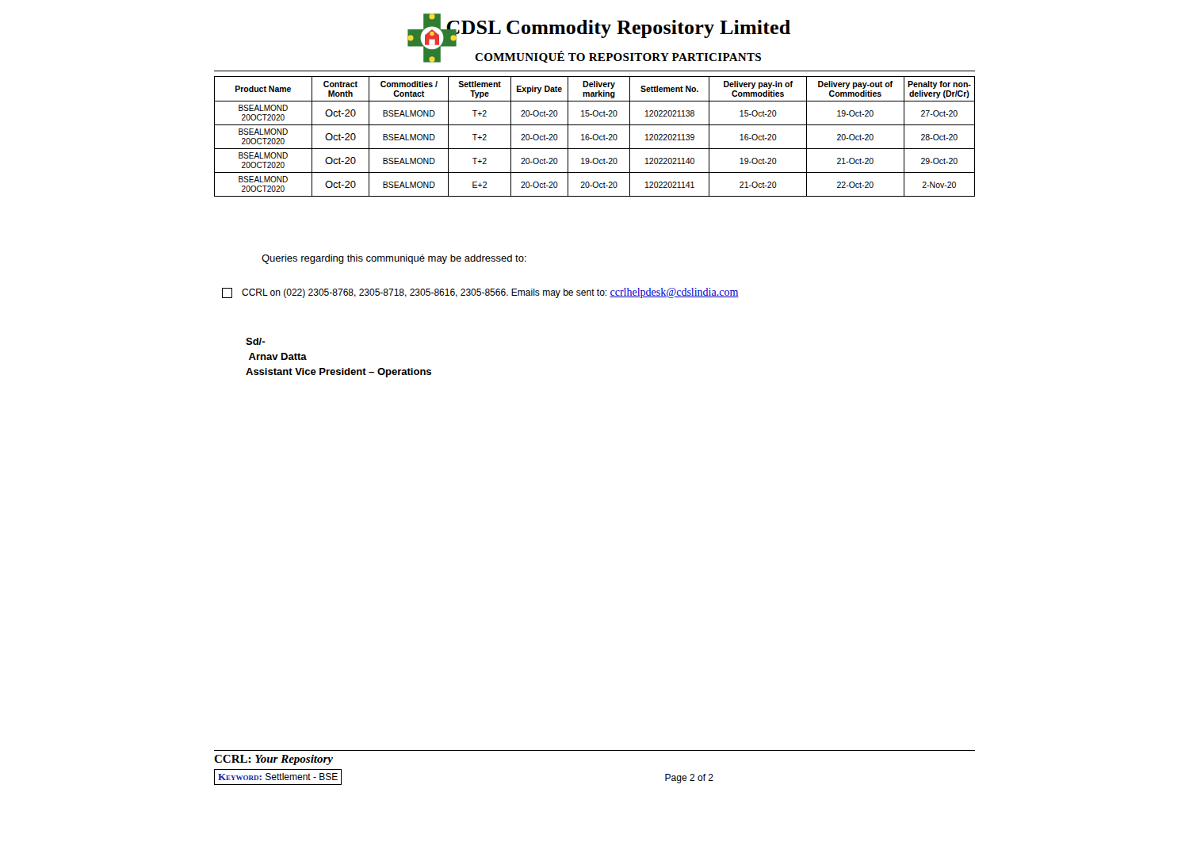CDSL Commodity Repository Limited
COMMUNIQUÉ TO REPOSITORY PARTICIPANTS
| Product Name | Contract Month | Commodities / Contact | Settlement Type | Expiry Date | Delivery marking | Settlement No. | Delivery pay-in of Commodities | Delivery pay-out of Commodities | Penalty for non-delivery (Dr/Cr) |
| --- | --- | --- | --- | --- | --- | --- | --- | --- | --- |
| BSEALMOND 20OCT2020 | Oct-20 | BSEALMOND | T+2 | 20-Oct-20 | 15-Oct-20 | 12022021138 | 15-Oct-20 | 19-Oct-20 | 27-Oct-20 |
| BSEALMOND 20OCT2020 | Oct-20 | BSEALMOND | T+2 | 20-Oct-20 | 16-Oct-20 | 12022021139 | 16-Oct-20 | 20-Oct-20 | 28-Oct-20 |
| BSEALMOND 20OCT2020 | Oct-20 | BSEALMOND | T+2 | 20-Oct-20 | 19-Oct-20 | 12022021140 | 19-Oct-20 | 21-Oct-20 | 29-Oct-20 |
| BSEALMOND 20OCT2020 | Oct-20 | BSEALMOND | E+2 | 20-Oct-20 | 20-Oct-20 | 12022021141 | 21-Oct-20 | 22-Oct-20 | 2-Nov-20 |
Queries regarding this communiqué may be addressed to:
CCRL on (022) 2305-8768, 2305-8718, 2305-8616, 2305-8566. Emails may be sent to: ccrlhelpdesk@cdslindia.com
Sd/-
Arnav Datta
Assistant Vice President – Operations
CCRL: Your Repository
Keyword: Settlement - BSE
Page 2 of 2